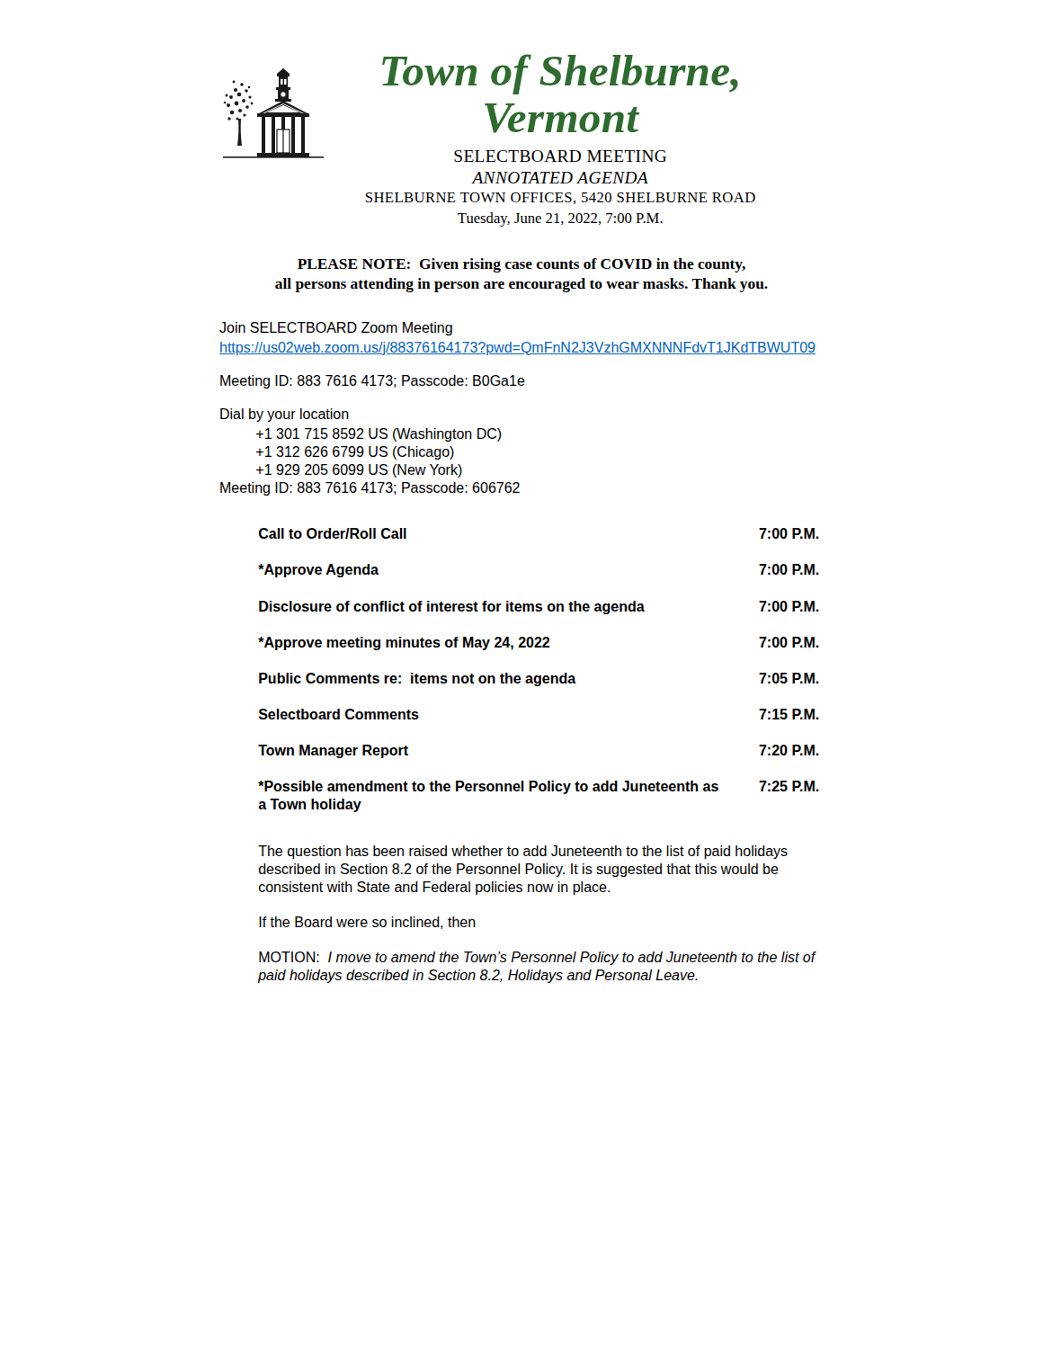Town of Shelburne, Vermont
SELECTBOARD MEETING
ANNOTATED AGENDA
SHELBURNE TOWN OFFICES, 5420 SHELBURNE ROAD
Tuesday, June 21, 2022, 7:00 P.M.
PLEASE NOTE: Given rising case counts of COVID in the county,
all persons attending in person are encouraged to wear masks. Thank you.
Join SELECTBOARD Zoom Meeting
https://us02web.zoom.us/j/88376164173?pwd=QmFnN2J3VzhGMXNNNFdvT1JKdTBWUT09
Meeting ID: 883 7616 4173; Passcode: B0Ga1e
Dial by your location
+1 301 715 8592 US (Washington DC)
+1 312 626 6799 US (Chicago)
+1 929 205 6099 US (New York)
Meeting ID: 883 7616 4173; Passcode: 606762
| Call to Order/Roll Call | 7:00 P.M. |
| *Approve Agenda | 7:00 P.M. |
| Disclosure of conflict of interest for items on the agenda | 7:00 P.M. |
| *Approve meeting minutes of May 24, 2022 | 7:00 P.M. |
| Public Comments re: items not on the agenda | 7:05 P.M. |
| Selectboard Comments | 7:15 P.M. |
| Town Manager Report | 7:20 P.M. |
| *Possible amendment to the Personnel Policy to add Juneteenth as a Town holiday | 7:25 P.M. |
The question has been raised whether to add Juneteenth to the list of paid holidays described in Section 8.2 of the Personnel Policy. It is suggested that this would be consistent with State and Federal policies now in place.
If the Board were so inclined, then
MOTION: I move to amend the Town’s Personnel Policy to add Juneteenth to the list of paid holidays described in Section 8.2, Holidays and Personal Leave.